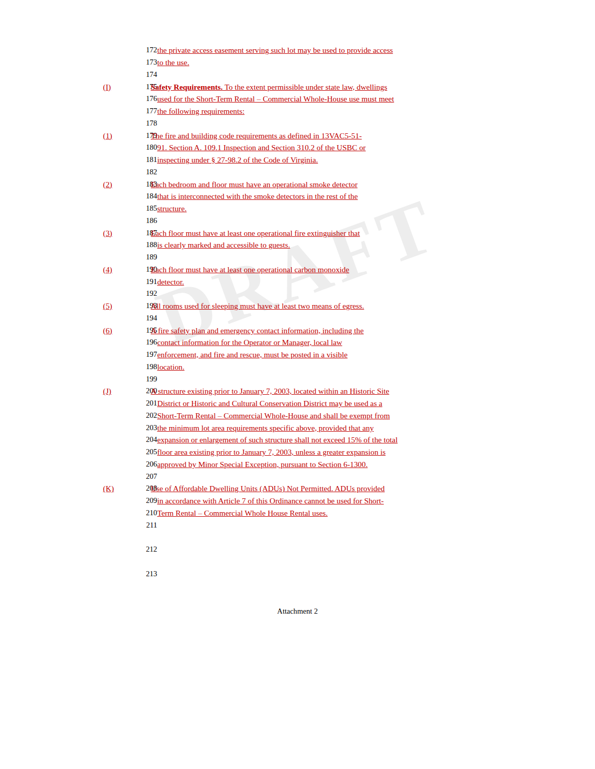DRAFT
| 172 | the private access easement serving such lot may be used to provide access |
| 173 | to the use. |
| 174 | |
| 175 | (I) Safety Requirements. To the extent permissible under state law, dwellings |
| 176 | used for the Short-Term Rental – Commercial Whole-House use must meet |
| 177 | the following requirements: |
| 178 | |
| 179 | (1) The fire and building code requirements as defined in 13VAC5-51- |
| 180 | 91. Section A. 109.1 Inspection and Section 310.2 of the USBC or |
| 181 | inspecting under § 27-98.2 of the Code of Virginia. |
| 182 | |
| 183 | (2) Each bedroom and floor must have an operational smoke detector |
| 184 | that is interconnected with the smoke detectors in the rest of the |
| 185 | structure. |
| 186 | |
| 187 | (3) Each floor must have at least one operational fire extinguisher that |
| 188 | is clearly marked and accessible to guests. |
| 189 | |
| 190 | (4) Each floor must have at least one operational carbon monoxide |
| 191 | detector. |
| 192 | |
| 193 | (5) All rooms used for sleeping must have at least two means of egress. |
| 194 | |
| 195 | (6) A fire safety plan and emergency contact information, including the |
| 196 | contact information for the Operator or Manager, local law |
| 197 | enforcement, and fire and rescue, must be posted in a visible |
| 198 | location. |
| 199 | |
| 200 | (J) A structure existing prior to January 7, 2003, located within an Historic Site |
| 201 | District or Historic and Cultural Conservation District may be used as a |
| 202 | Short-Term Rental – Commercial Whole-House and shall be exempt from |
| 203 | the minimum lot area requirements specific above, provided that any |
| 204 | expansion or enlargement of such structure shall not exceed 15% of the total |
| 205 | floor area existing prior to January 7, 2003, unless a greater expansion is |
| 206 | approved by Minor Special Exception, pursuant to Section 6-1300. |
| 207 | |
| 208 | (K) Use of Affordable Dwelling Units (ADUs) Not Permitted. ADUs provided |
| 209 | in accordance with Article 7 of this Ordinance cannot be used for Short- |
| 210 | Term Rental – Commercial Whole House Rental uses. |
| 211 | |
| 212 | |
| 213 | |
Attachment 2